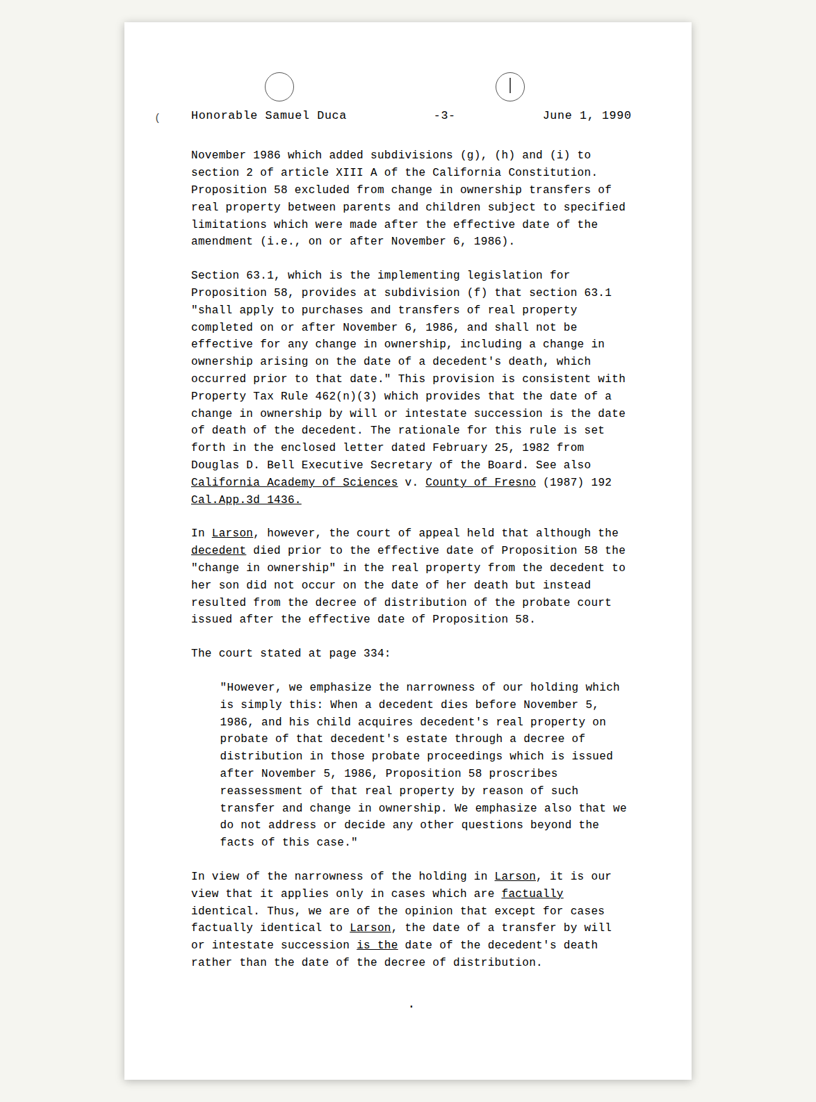(
Honorable Samuel Duca -3- June 1, 1990
November 1986 which added subdivisions (g), (h) and (i) to section 2 of article XIII A of the California Constitution. Proposition 58 excluded from change in ownership transfers of real property between parents and children subject to specified limitations which were made after the effective date of the amendment (i.e., on or after November 6, 1986).
Section 63.1, which is the implementing legislation for Proposition 58, provides at subdivision (f) that section 63.1 "shall apply to purchases and transfers of real property completed on or after November 6, 1986, and shall not be effective for any change in ownership, including a change in ownership arising on the date of a decedent's death, which occurred prior to that date." This provision is consistent with Property Tax Rule 462(n)(3) which provides that the date of a change in ownership by will or intestate succession is the date of death of the decedent. The rationale for this rule is set forth in the enclosed letter dated February 25, 1982 from Douglas D. Bell Executive Secretary of the Board. See also California Academy of Sciences v. County of Fresno (1987) 192 Cal.App.3d 1436.
In Larson, however, the court of appeal held that although the decedent died prior to the effective date of Proposition 58 the "change in ownership" in the real property from the decedent to her son did not occur on the date of her death but instead resulted from the decree of distribution of the probate court issued after the effective date of Proposition 58.
The court stated at page 334:
"However, we emphasize the narrowness of our holding which is simply this: When a decedent dies before November 5, 1986, and his child acquires decedent's real property on probate of that decedent's estate through a decree of distribution in those probate proceedings which is issued after November 5, 1986, Proposition 58 proscribes reassessment of that real property by reason of such transfer and change in ownership. We emphasize also that we do not address or decide any other questions beyond the facts of this case."
In view of the narrowness of the holding in Larson, it is our view that it applies only in cases which are factually identical. Thus, we are of the opinion that except for cases factually identical to Larson, the date of a transfer by will or intestate succession is the date of the decedent's death rather than the date of the decree of distribution.
·